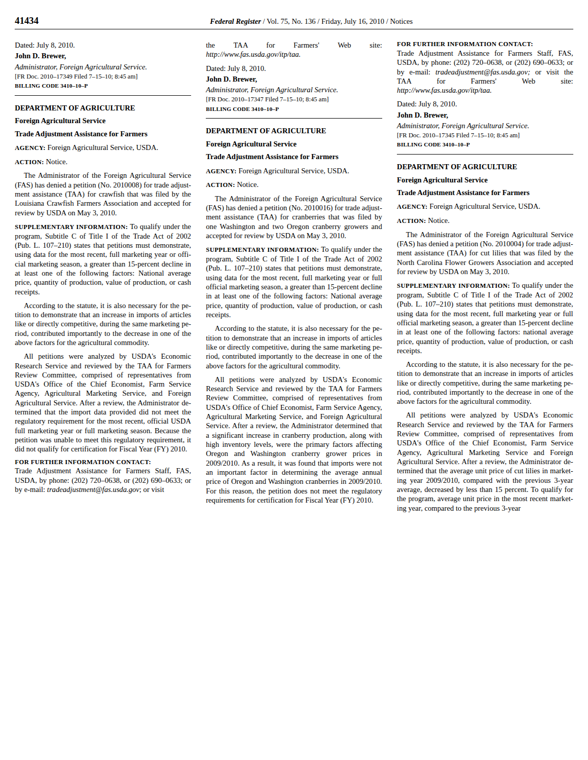41434
Federal Register / Vol. 75, No. 136 / Friday, July 16, 2010 / Notices
Dated: July 8, 2010.
John D. Brewer,
Administrator, Foreign Agricultural Service.
[FR Doc. 2010–17349 Filed 7–15–10; 8:45 am]
BILLING CODE 3410–10–P
DEPARTMENT OF AGRICULTURE
Foreign Agricultural Service
Trade Adjustment Assistance for Farmers
AGENCY: Foreign Agricultural Service, USDA.
ACTION: Notice.
The Administrator of the Foreign Agricultural Service (FAS) has denied a petition (No. 2010008) for trade adjustment assistance (TAA) for crawfish that was filed by the Louisiana Crawfish Farmers Association and accepted for review by USDA on May 3, 2010.
SUPPLEMENTARY INFORMATION: To qualify under the program, Subtitle C of Title I of the Trade Act of 2002 (Pub. L. 107–210) states that petitions must demonstrate, using data for the most recent, full marketing year or official marketing season, a greater than 15-percent decline in at least one of the following factors: National average price, quantity of production, value of production, or cash receipts.
According to the statute, it is also necessary for the petition to demonstrate that an increase in imports of articles like or directly competitive, during the same marketing period, contributed importantly to the decrease in one of the above factors for the agricultural commodity.
All petitions were analyzed by USDA's Economic Research Service and reviewed by the TAA for Farmers Review Committee, comprised of representatives from USDA's Office of the Chief Economist, Farm Service Agency, Agricultural Marketing Service, and Foreign Agricultural Service. After a review, the Administrator determined that the import data provided did not meet the regulatory requirement for the most recent, official USDA full marketing year or full marketing season. Because the petition was unable to meet this regulatory requirement, it did not qualify for certification for Fiscal Year (FY) 2010.
FOR FURTHER INFORMATION CONTACT: Trade Adjustment Assistance for Farmers Staff, FAS, USDA, by phone: (202) 720–0638, or (202) 690–0633; or by e-mail: tradeadjustment@fas.usda.gov; or visit
the TAA for Farmers' Web site: http://www.fas.usda.gov/itp/taa.
Dated: July 8, 2010.
John D. Brewer,
Administrator, Foreign Agricultural Service.
[FR Doc. 2010–17347 Filed 7–15–10; 8:45 am]
BILLING CODE 3410–10–P
DEPARTMENT OF AGRICULTURE
Foreign Agricultural Service
Trade Adjustment Assistance for Farmers
AGENCY: Foreign Agricultural Service, USDA.
ACTION: Notice.
The Administrator of the Foreign Agricultural Service (FAS) has denied a petition (No. 2010016) for trade adjustment assistance (TAA) for cranberries that was filed by one Washington and two Oregon cranberry growers and accepted for review by USDA on May 3, 2010.
SUPPLEMENTARY INFORMATION: To qualify under the program, Subtitle C of Title I of the Trade Act of 2002 (Pub. L. 107–210) states that petitions must demonstrate, using data for the most recent, full marketing year or full official marketing season, a greater than 15-percent decline in at least one of the following factors: National average price, quantity of production, value of production, or cash receipts.
According to the statute, it is also necessary for the petition to demonstrate that an increase in imports of articles like or directly competitive, during the same marketing period, contributed importantly to the decrease in one of the above factors for the agricultural commodity.
All petitions were analyzed by USDA's Economic Research Service and reviewed by the TAA for Farmers Review Committee, comprised of representatives from USDA's Office of Chief Economist, Farm Service Agency, Agricultural Marketing Service, and Foreign Agricultural Service. After a review, the Administrator determined that a significant increase in cranberry production, along with high inventory levels, were the primary factors affecting Oregon and Washington cranberry grower prices in 2009/2010. As a result, it was found that imports were not an important factor in determining the average annual price of Oregon and Washington cranberries in 2009/2010. For this reason, the petition does not meet the regulatory requirements for certification for Fiscal Year (FY) 2010.
FOR FURTHER INFORMATION CONTACT: Trade Adjustment Assistance for Farmers Staff, FAS, USDA, by phone: (202) 720–0638, or (202) 690–0633; or by e-mail: tradeadjustment@fas.usda.gov; or visit the TAA for Farmers' Web site: http://www.fas.usda.gov/itp/taa.
Dated: July 8, 2010.
John D. Brewer,
Administrator, Foreign Agricultural Service.
[FR Doc. 2010–17345 Filed 7–15–10; 8:45 am]
BILLING CODE 3410–10–P
DEPARTMENT OF AGRICULTURE
Foreign Agricultural Service
Trade Adjustment Assistance for Farmers
AGENCY: Foreign Agricultural Service, USDA.
ACTION: Notice.
The Administrator of the Foreign Agricultural Service (FAS) has denied a petition (No. 2010004) for trade adjustment assistance (TAA) for cut lilies that was filed by the North Carolina Flower Growers Association and accepted for review by USDA on May 3, 2010.
SUPPLEMENTARY INFORMATION: To qualify under the program, Subtitle C of Title I of the Trade Act of 2002 (Pub. L. 107–210) states that petitions must demonstrate, using data for the most recent, full marketing year or full official marketing season, a greater than 15-percent decline in at least one of the following factors: national average price, quantity of production, value of production, or cash receipts.
According to the statute, it is also necessary for the petition to demonstrate that an increase in imports of articles like or directly competitive, during the same marketing period, contributed importantly to the decrease in one of the above factors for the agricultural commodity.
All petitions were analyzed by USDA's Economic Research Service and reviewed by the TAA for Farmers Review Committee, comprised of representatives from USDA's Office of the Chief Economist, Farm Service Agency, Agricultural Marketing Service and Foreign Agricultural Service. After a review, the Administrator determined that the average unit price of cut lilies in marketing year 2009/2010, compared with the previous 3-year average, decreased by less than 15 percent. To qualify for the program, average unit price in the most recent marketing year, compared to the previous 3-year